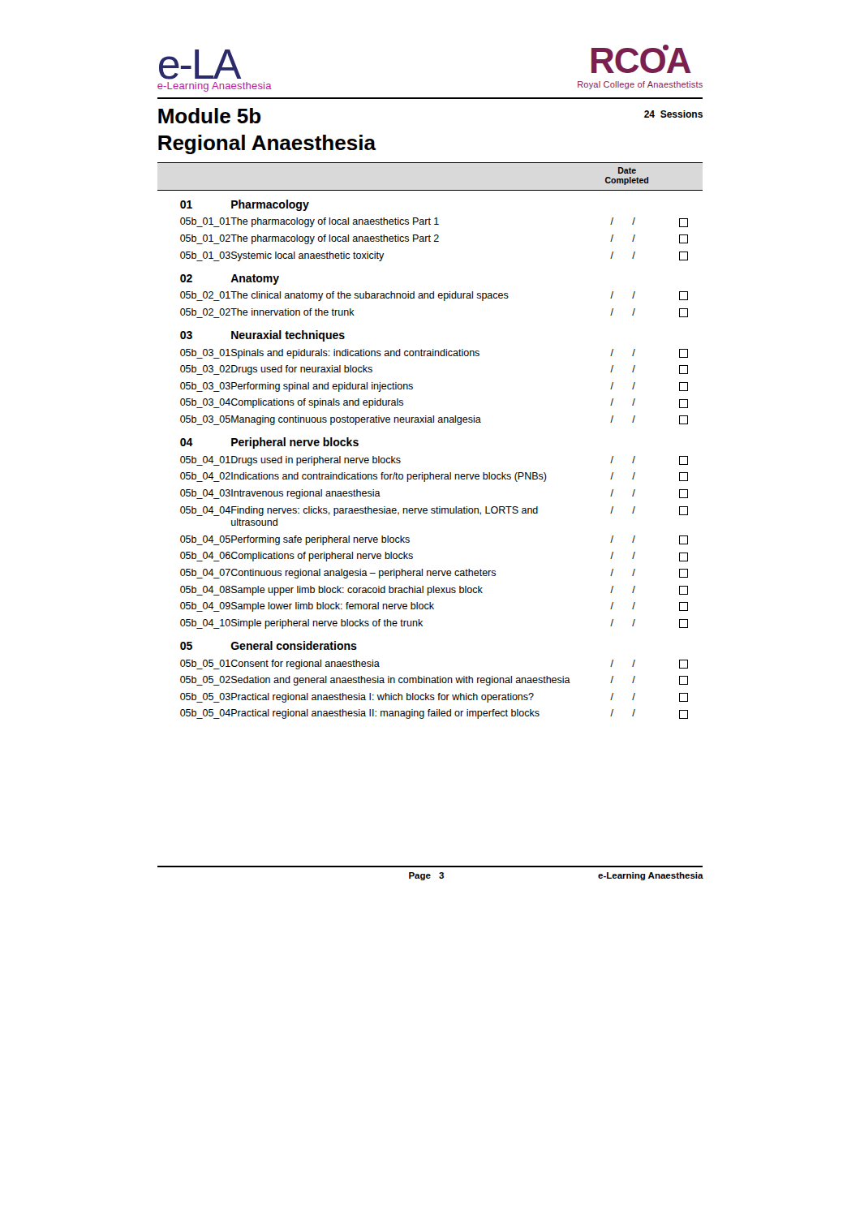e-LA
e-Learning Anaesthesia
RCOA
Royal College of Anaesthetists
Module 5b
Regional Anaesthesia
24 Sessions
| | | Date Completed | |
| 01 | Pharmacology |
| 05b_01_01 | The pharmacology of local anaesthetics Part 1 | / / | |
| 05b_01_02 | The pharmacology of local anaesthetics Part 2 | / / | |
| 05b_01_03 | Systemic local anaesthetic toxicity | / / | |
| 02 | Anatomy |
| 05b_02_01 | The clinical anatomy of the subarachnoid and epidural spaces | / / | |
| 05b_02_02 | The innervation of the trunk | / / | |
| 03 | Neuraxial techniques |
| 05b_03_01 | Spinals and epidurals: indications and contraindications | / / | |
| 05b_03_02 | Drugs used for neuraxial blocks | / / | |
| 05b_03_03 | Performing spinal and epidural injections | / / | |
| 05b_03_04 | Complications of spinals and epidurals | / / | |
| 05b_03_05 | Managing continuous postoperative neuraxial analgesia | / / | |
| 04 | Peripheral nerve blocks |
| 05b_04_01 | Drugs used in peripheral nerve blocks | / / | |
| 05b_04_02 | Indications and contraindications for/to peripheral nerve blocks (PNBs) | / / | |
| 05b_04_03 | Intravenous regional anaesthesia | / / | |
| 05b_04_04 | Finding nerves: clicks, paraesthesiae, nerve stimulation, LORTS and ultrasound | / / | |
| 05b_04_05 | Performing safe peripheral nerve blocks | / / | |
| 05b_04_06 | Complications of peripheral nerve blocks | / / | |
| 05b_04_07 | Continuous regional analgesia – peripheral nerve catheters | / / | |
| 05b_04_08 | Sample upper limb block: coracoid brachial plexus block | / / | |
| 05b_04_09 | Sample lower limb block: femoral nerve block | / / | |
| 05b_04_10 | Simple peripheral nerve blocks of the trunk | / / | |
| 05 | General considerations |
| 05b_05_01 | Consent for regional anaesthesia | / / | |
| 05b_05_02 | Sedation and general anaesthesia in combination with regional anaesthesia | / / | |
| 05b_05_03 | Practical regional anaesthesia I: which blocks for which operations? | / / | |
| 05b_05_04 | Practical regional anaesthesia II: managing failed or imperfect blocks | / / | |
Page3
e-Learning Anaesthesia